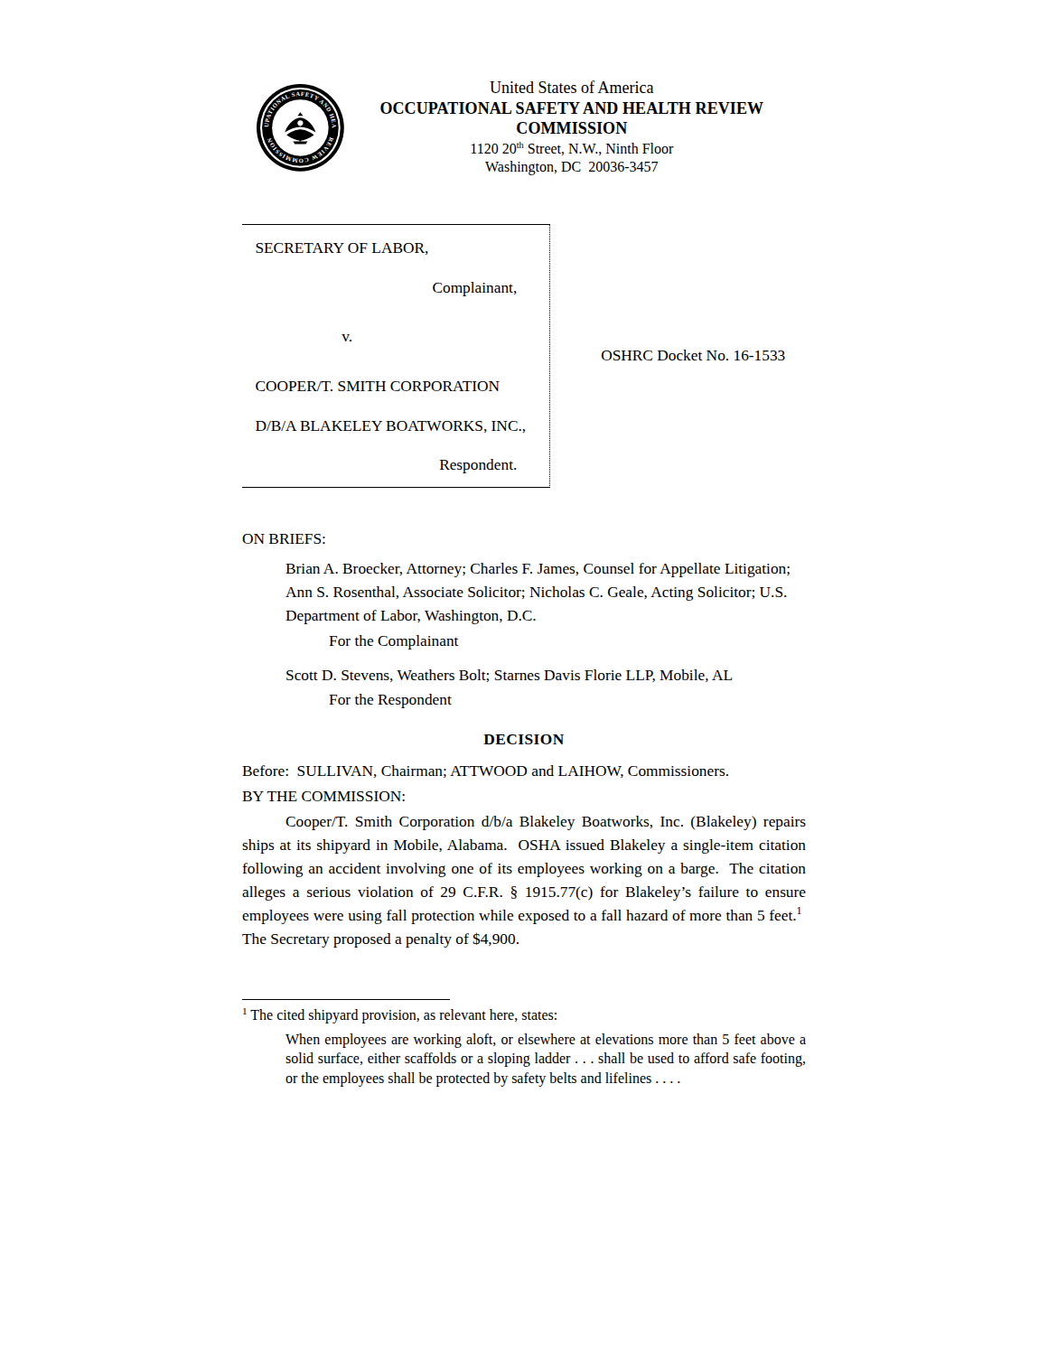OCCUPATIONAL SAFETY AND HEALTH REVIEW COMMISSION
United States of America
OCCUPATIONAL SAFETY AND HEALTH REVIEW COMMISSION
1120 20th Street, N.W., Ninth Floor
Washington, DC 20036-3457
SECRETARY OF LABOR,
Complainant,
v.
COOPER/T. SMITH CORPORATION
D/B/A BLAKELEY BOATWORKS, INC.,
Respondent.
OSHRC Docket No. 16-1533
ON BRIEFS:
Brian A. Broecker, Attorney; Charles F. James, Counsel for Appellate Litigation; Ann S. Rosenthal, Associate Solicitor; Nicholas C. Geale, Acting Solicitor; U.S. Department of Labor, Washington, D.C.
For the Complainant
Scott D. Stevens, Weathers Bolt; Starnes Davis Florie LLP, Mobile, AL
For the Respondent
DECISION
Before: SULLIVAN, Chairman; ATTWOOD and LAIHOW, Commissioners.
BY THE COMMISSION:
Cooper/T. Smith Corporation d/b/a Blakeley Boatworks, Inc. (Blakeley) repairs ships at its shipyard in Mobile, Alabama. OSHA issued Blakeley a single-item citation following an accident involving one of its employees working on a barge. The citation alleges a serious violation of 29 C.F.R. § 1915.77(c) for Blakeley’s failure to ensure employees were using fall protection while exposed to a fall hazard of more than 5 feet.1 The Secretary proposed a penalty of $4,900.
1 The cited shipyard provision, as relevant here, states:
When employees are working aloft, or elsewhere at elevations more than 5 feet above a solid surface, either scaffolds or a sloping ladder . . . shall be used to afford safe footing, or the employees shall be protected by safety belts and lifelines . . . .